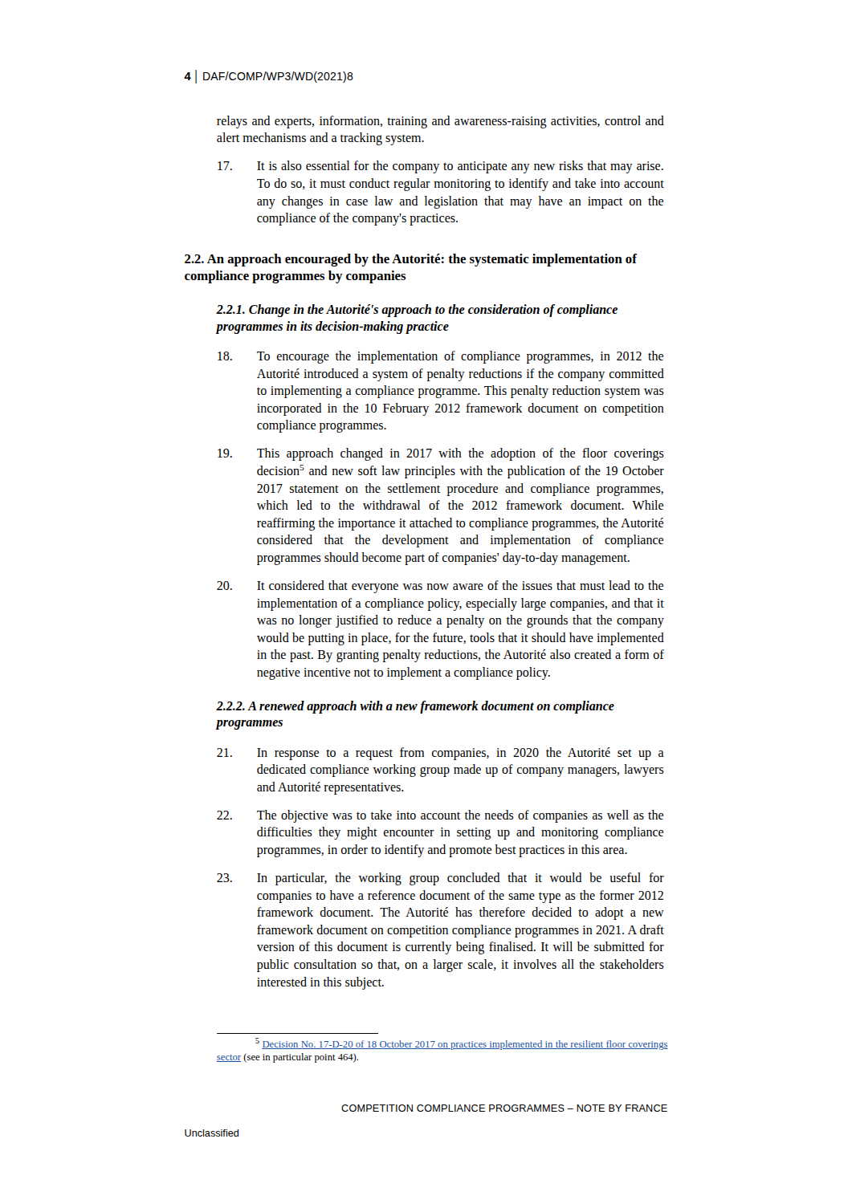4│DAF/COMP/WP3/WD(2021)8
relays and experts, information, training and awareness-raising activities, control and alert mechanisms and a tracking system.
17. It is also essential for the company to anticipate any new risks that may arise. To do so, it must conduct regular monitoring to identify and take into account any changes in case law and legislation that may have an impact on the compliance of the company's practices.
2.2. An approach encouraged by the Autorité: the systematic implementation of compliance programmes by companies
2.2.1. Change in the Autorité's approach to the consideration of compliance programmes in its decision-making practice
18. To encourage the implementation of compliance programmes, in 2012 the Autorité introduced a system of penalty reductions if the company committed to implementing a compliance programme. This penalty reduction system was incorporated in the 10 February 2012 framework document on competition compliance programmes.
19. This approach changed in 2017 with the adoption of the floor coverings decision5 and new soft law principles with the publication of the 19 October 2017 statement on the settlement procedure and compliance programmes, which led to the withdrawal of the 2012 framework document. While reaffirming the importance it attached to compliance programmes, the Autorité considered that the development and implementation of compliance programmes should become part of companies' day-to-day management.
20. It considered that everyone was now aware of the issues that must lead to the implementation of a compliance policy, especially large companies, and that it was no longer justified to reduce a penalty on the grounds that the company would be putting in place, for the future, tools that it should have implemented in the past. By granting penalty reductions, the Autorité also created a form of negative incentive not to implement a compliance policy.
2.2.2. A renewed approach with a new framework document on compliance programmes
21. In response to a request from companies, in 2020 the Autorité set up a dedicated compliance working group made up of company managers, lawyers and Autorité representatives.
22. The objective was to take into account the needs of companies as well as the difficulties they might encounter in setting up and monitoring compliance programmes, in order to identify and promote best practices in this area.
23. In particular, the working group concluded that it would be useful for companies to have a reference document of the same type as the former 2012 framework document. The Autorité has therefore decided to adopt a new framework document on competition compliance programmes in 2021. A draft version of this document is currently being finalised. It will be submitted for public consultation so that, on a larger scale, it involves all the stakeholders interested in this subject.
5 Decision No. 17-D-20 of 18 October 2017 on practices implemented in the resilient floor coverings sector (see in particular point 464).
COMPETITION COMPLIANCE PROGRAMMES – NOTE BY FRANCE
Unclassified